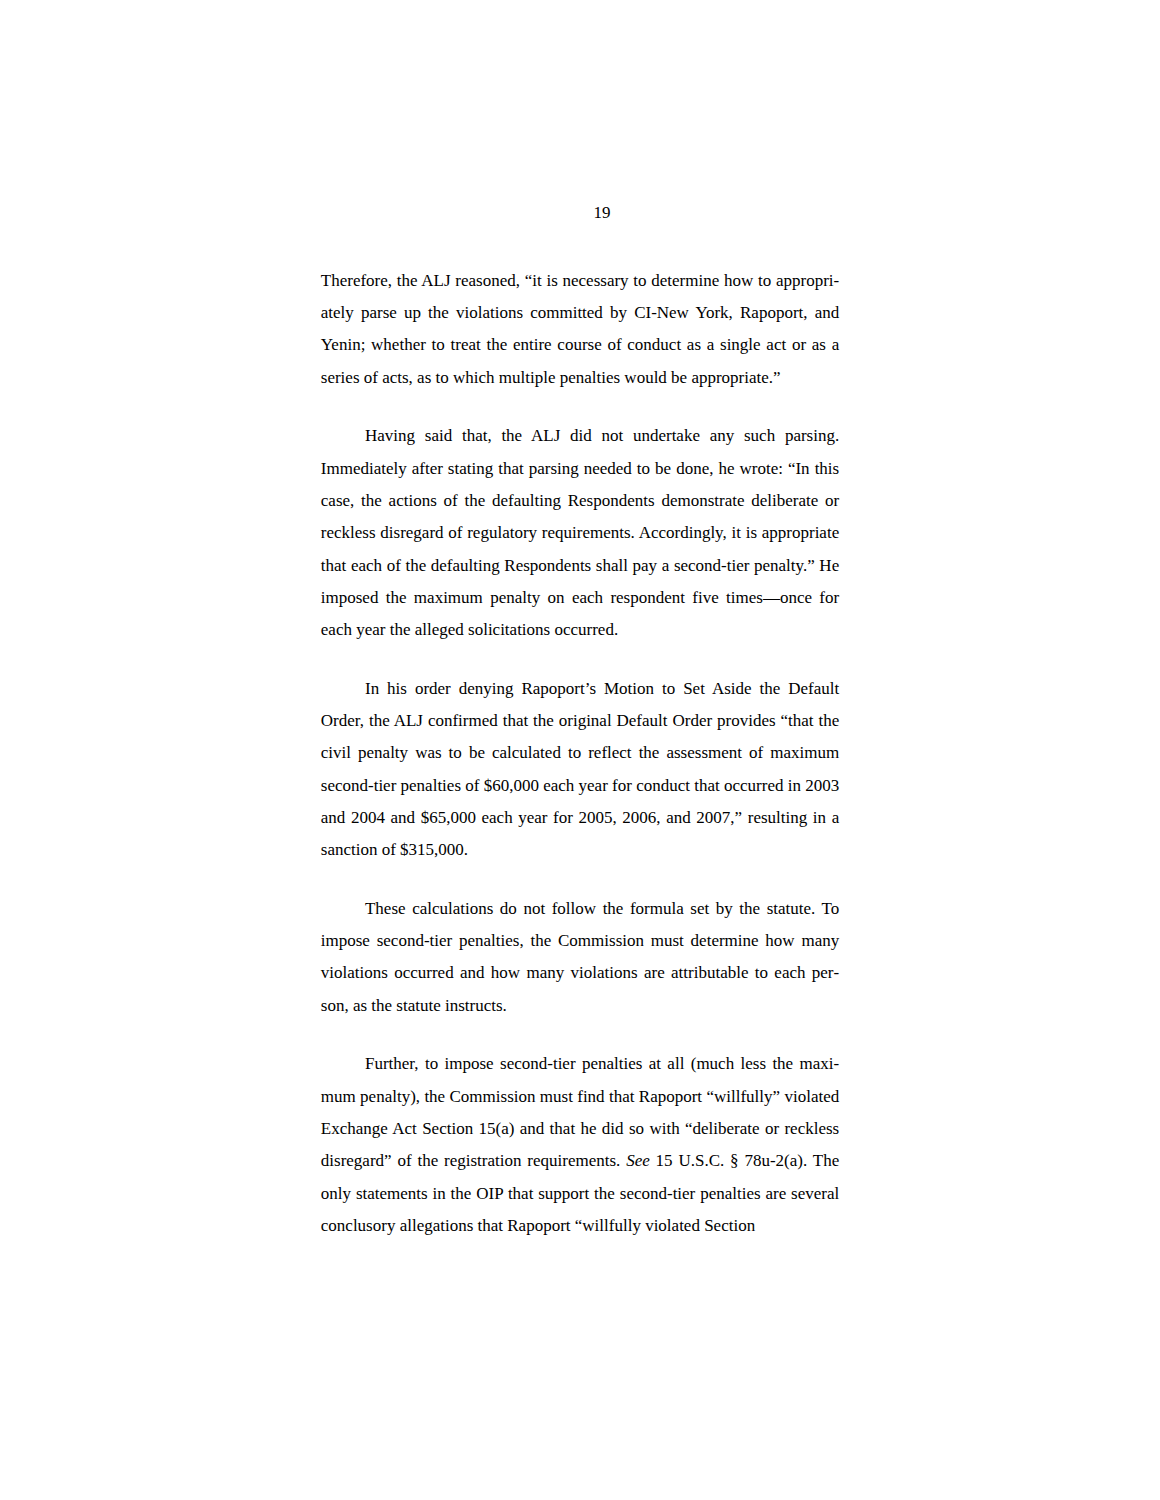19
Therefore, the ALJ reasoned, “it is necessary to determine how to appropriately parse up the violations committed by CI-New York, Rapoport, and Yenin; whether to treat the entire course of conduct as a single act or as a series of acts, as to which multiple penalties would be appropriate.”
Having said that, the ALJ did not undertake any such parsing. Immediately after stating that parsing needed to be done, he wrote: “In this case, the actions of the defaulting Respondents demonstrate deliberate or reckless disregard of regulatory requirements. Accordingly, it is appropriate that each of the defaulting Respondents shall pay a second-tier penalty.” He imposed the maximum penalty on each respondent five times—once for each year the alleged solicitations occurred.
In his order denying Rapoport’s Motion to Set Aside the Default Order, the ALJ confirmed that the original Default Order provides “that the civil penalty was to be calculated to reflect the assessment of maximum second-tier penalties of $60,000 each year for conduct that occurred in 2003 and 2004 and $65,000 each year for 2005, 2006, and 2007,” resulting in a sanction of $315,000.
These calculations do not follow the formula set by the statute. To impose second-tier penalties, the Commission must determine how many violations occurred and how many violations are attributable to each person, as the statute instructs.
Further, to impose second-tier penalties at all (much less the maximum penalty), the Commission must find that Rapoport “willfully” violated Exchange Act Section 15(a) and that he did so with “deliberate or reckless disregard” of the registration requirements. See 15 U.S.C. § 78u-2(a). The only statements in the OIP that support the second-tier penalties are several conclusory allegations that Rapoport “willfully violated Section